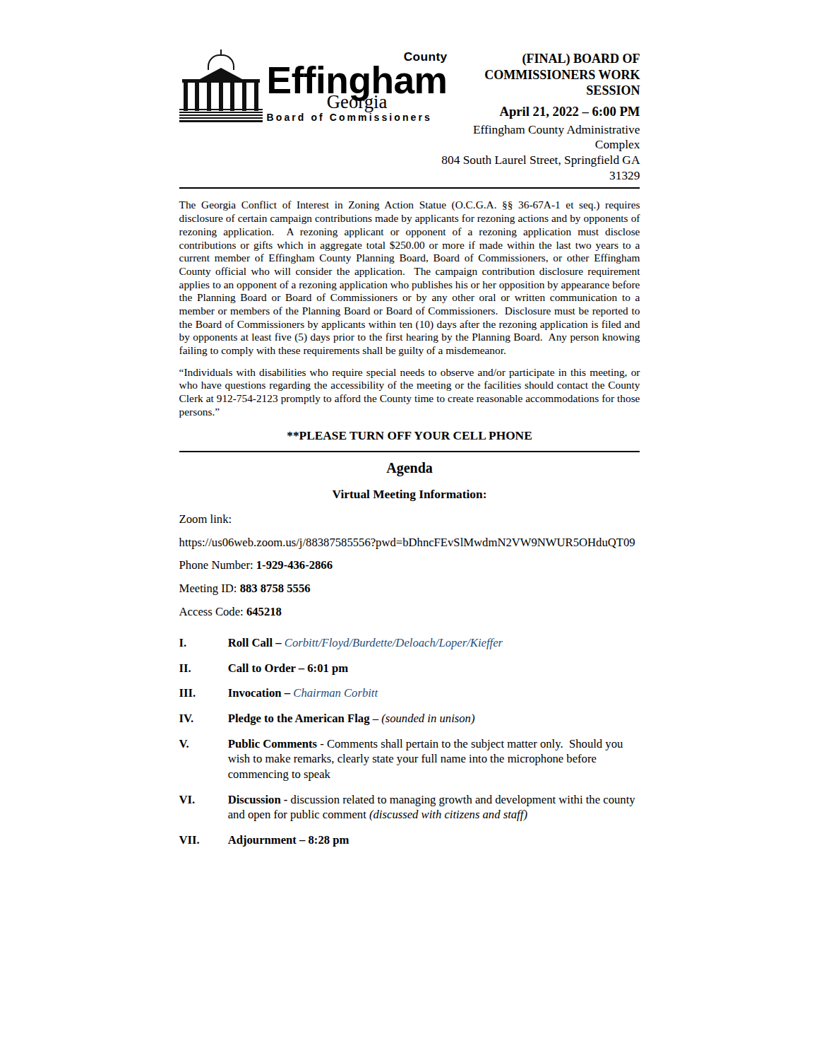County
Effingham
Georgia
Board of Commissioners
(FINAL) BOARD OF COMMISSIONERS WORK SESSION
April 21, 2022 – 6:00 PM
Effingham County Administrative Complex
804 South Laurel Street, Springfield GA 31329
The Georgia Conflict of Interest in Zoning Action Statue (O.C.G.A. §§ 36-67A-1 et seq.) requires disclosure of certain campaign contributions made by applicants for rezoning actions and by opponents of rezoning application. A rezoning applicant or opponent of a rezoning application must disclose contributions or gifts which in aggregate total $250.00 or more if made within the last two years to a current member of Effingham County Planning Board, Board of Commissioners, or other Effingham County official who will consider the application. The campaign contribution disclosure requirement applies to an opponent of a rezoning application who publishes his or her opposition by appearance before the Planning Board or Board of Commissioners or by any other oral or written communication to a member or members of the Planning Board or Board of Commissioners. Disclosure must be reported to the Board of Commissioners by applicants within ten (10) days after the rezoning application is filed and by opponents at least five (5) days prior to the first hearing by the Planning Board. Any person knowing failing to comply with these requirements shall be guilty of a misdemeanor.
“Individuals with disabilities who require special needs to observe and/or participate in this meeting, or who have questions regarding the accessibility of the meeting or the facilities should contact the County Clerk at 912-754-2123 promptly to afford the County time to create reasonable accommodations for those persons.”
**PLEASE TURN OFF YOUR CELL PHONE
Agenda
Virtual Meeting Information:
Zoom link:
https://us06web.zoom.us/j/88387585556?pwd=bDhncFEvSlMwdmN2VW9NWUR5OHduQT09
Phone Number: 1-929-436-2866
Meeting ID: 883 8758 5556
Access Code: 645218
I. Roll Call – Corbitt/Floyd/Burdette/Deloach/Loper/Kieffer
II. Call to Order – 6:01 pm
III. Invocation – Chairman Corbitt
IV. Pledge to the American Flag – (sounded in unison)
V. Public Comments - Comments shall pertain to the subject matter only. Should you wish to make remarks, clearly state your full name into the microphone before commencing to speak
VI. Discussion - discussion related to managing growth and development withi the county and open for public comment (discussed with citizens and staff)
VII. Adjournment – 8:28 pm